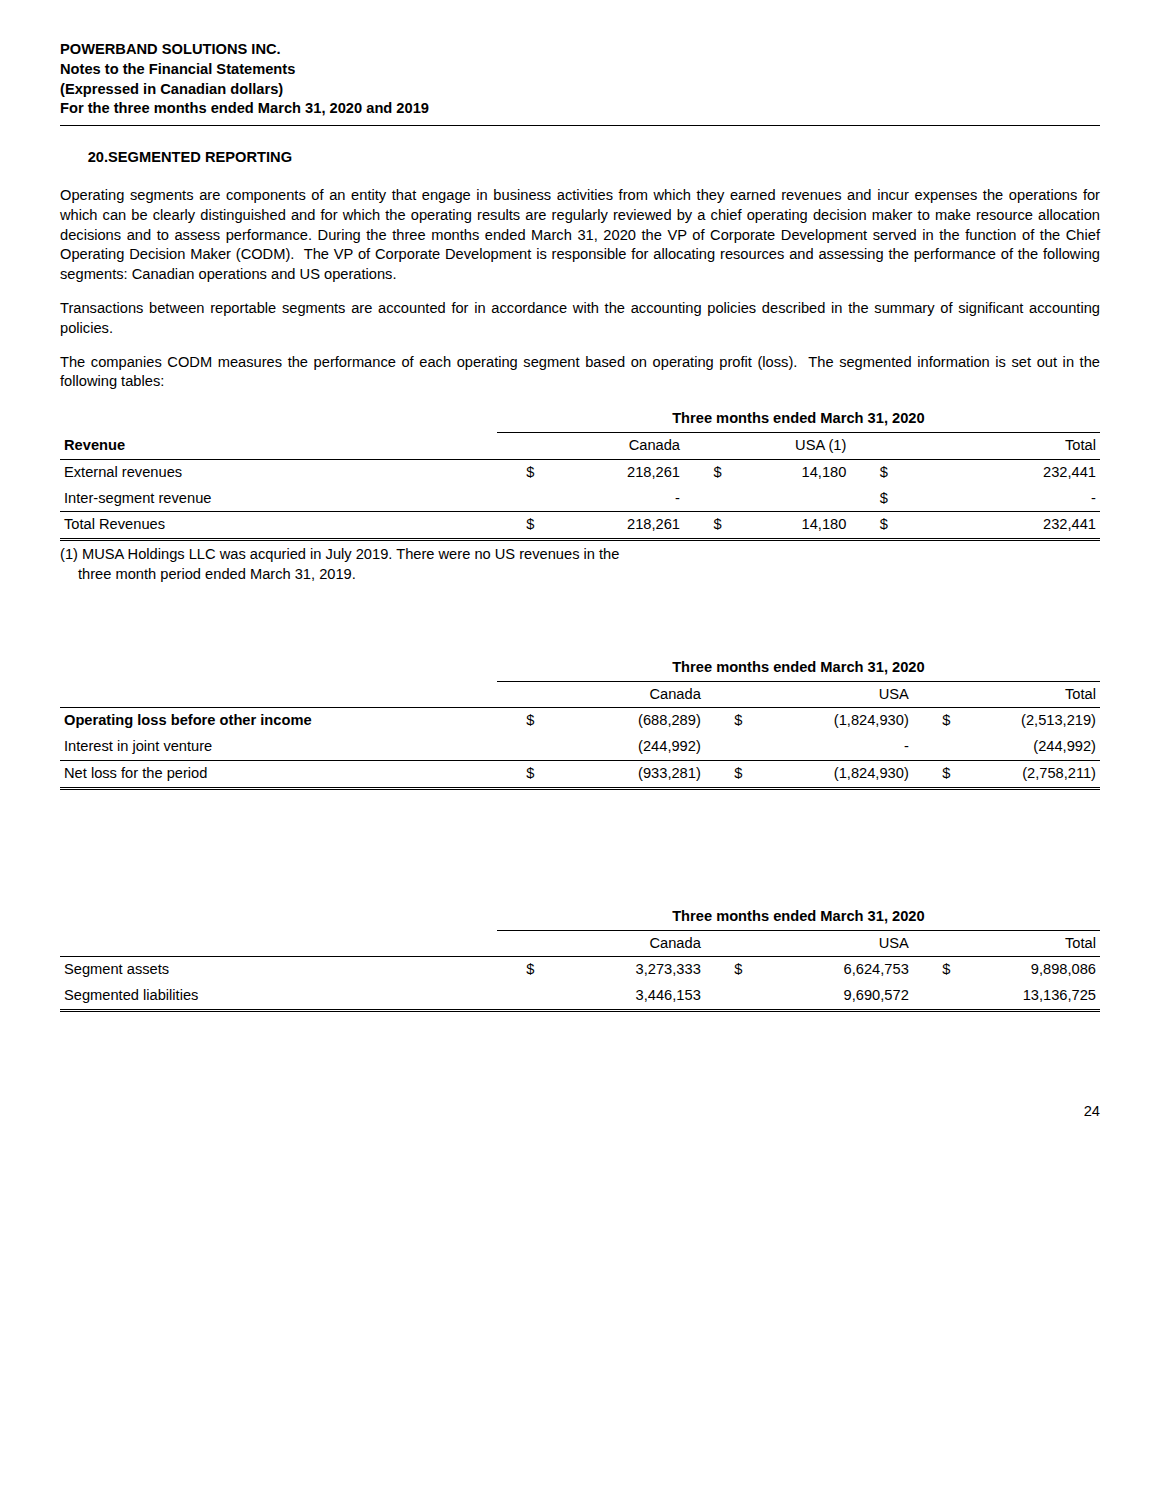POWERBAND SOLUTIONS INC.
Notes to the Financial Statements
(Expressed in Canadian dollars)
For the three months ended March 31, 2020 and 2019
20. SEGMENTED REPORTING
Operating segments are components of an entity that engage in business activities from which they earned revenues and incur expenses the operations for which can be clearly distinguished and for which the operating results are regularly reviewed by a chief operating decision maker to make resource allocation decisions and to assess performance. During the three months ended March 31, 2020 the VP of Corporate Development served in the function of the Chief Operating Decision Maker (CODM). The VP of Corporate Development is responsible for allocating resources and assessing the performance of the following segments: Canadian operations and US operations.
Transactions between reportable segments are accounted for in accordance with the accounting policies described in the summary of significant accounting policies.
The companies CODM measures the performance of each operating segment based on operating profit (loss). The segmented information is set out in the following tables:
| | Three months ended March 31, 2020 |
| Revenue | Canada | USA (1) | Total |
| External revenues | $ | 218,261 | $ | 14,180 | $ | 232,441 |
| Inter-segment revenue | | - | | | $ | - |
| Total Revenues | $ | 218,261 | $ | 14,180 | $ | 232,441 |
(1) MUSA Holdings LLC was acquried in July 2019. There were no US revenues in the three month period ended March 31, 2019.
| | Three months ended March 31, 2020 |
| | Canada | USA | Total |
| Operating loss before other income | $ | (688,289) | $ | (1,824,930) | $ | (2,513,219) |
| Interest in joint venture | | (244,992) | | - | | (244,992) |
| Net loss for the period | $ | (933,281) | $ | (1,824,930) | $ | (2,758,211) |
| | Three months ended March 31, 2020 |
| | Canada | USA | Total |
| Segment assets | $ | 3,273,333 | $ | 6,624,753 | $ | 9,898,086 |
| Segmented liabilities | | 3,446,153 | | 9,690,572 | | 13,136,725 |
24